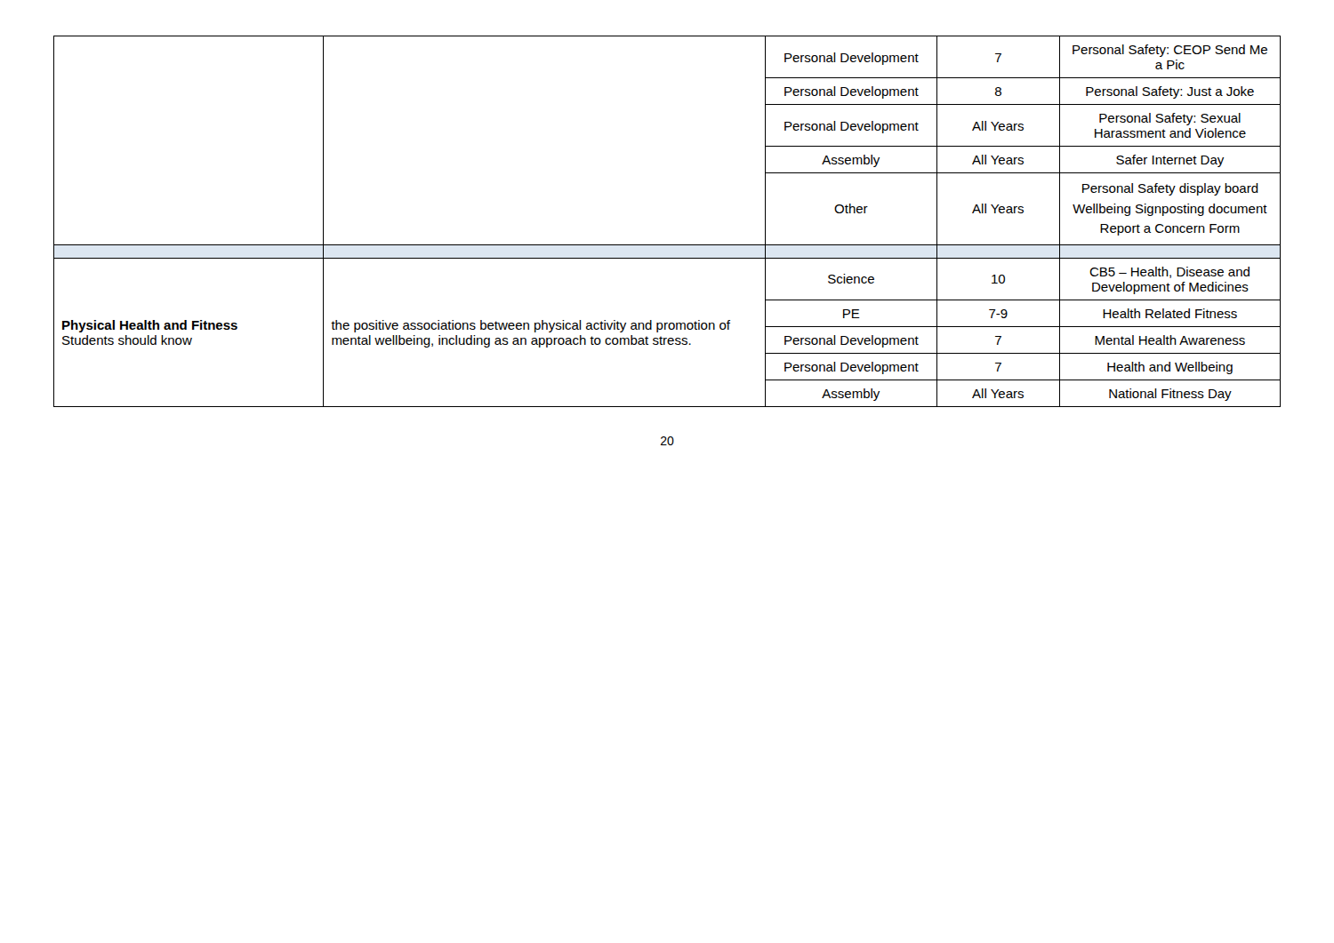| | | Personal Development | 7 | Personal Safety: CEOP Send Me a Pic |
| Personal Development | 8 | Personal Safety: Just a Joke |
| Personal Development | All Years | Personal Safety: Sexual Harassment and Violence |
| Assembly | All Years | Safer Internet Day |
| Other | All Years | Personal Safety display board Wellbeing Signposting document Report a Concern Form |
| Physical Health and Fitness Students should know | the positive associations between physical activity and promotion of mental wellbeing, including as an approach to combat stress. | Science | 10 | CB5 – Health, Disease and Development of Medicines |
| PE | 7-9 | Health Related Fitness |
| Personal Development | 7 | Mental Health Awareness |
| Personal Development | 7 | Health and Wellbeing |
| Assembly | All Years | National Fitness Day |
20